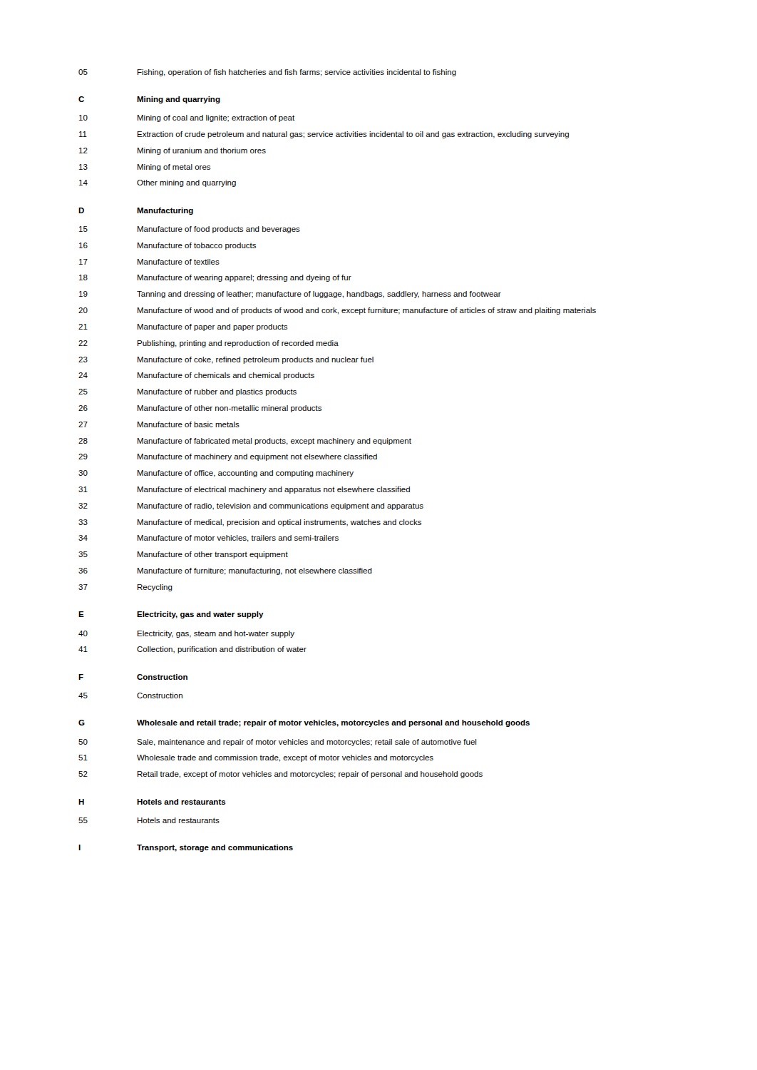| 05 | Fishing, operation of fish hatcheries and fish farms; service activities incidental to fishing |
| C | Mining and quarrying |
| 10 | Mining of coal and lignite; extraction of peat |
| 11 | Extraction of crude petroleum and natural gas; service activities incidental to oil and gas extraction, excluding surveying |
| 12 | Mining of uranium and thorium ores |
| 13 | Mining of metal ores |
| 14 | Other mining and quarrying |
| D | Manufacturing |
| 15 | Manufacture of food products and beverages |
| 16 | Manufacture of tobacco products |
| 17 | Manufacture of textiles |
| 18 | Manufacture of wearing apparel; dressing and dyeing of fur |
| 19 | Tanning and dressing of leather; manufacture of luggage, handbags, saddlery, harness and footwear |
| 20 | Manufacture of wood and of products of wood and cork, except furniture; manufacture of articles of straw and plaiting materials |
| 21 | Manufacture of paper and paper products |
| 22 | Publishing, printing and reproduction of recorded media |
| 23 | Manufacture of coke, refined petroleum products and nuclear fuel |
| 24 | Manufacture of chemicals and chemical products |
| 25 | Manufacture of rubber and plastics products |
| 26 | Manufacture of other non-metallic mineral products |
| 27 | Manufacture of basic metals |
| 28 | Manufacture of fabricated metal products, except machinery and equipment |
| 29 | Manufacture of machinery and equipment not elsewhere classified |
| 30 | Manufacture of office, accounting and computing machinery |
| 31 | Manufacture of electrical machinery and apparatus not elsewhere classified |
| 32 | Manufacture of radio, television and communications equipment and apparatus |
| 33 | Manufacture of medical, precision and optical instruments, watches and clocks |
| 34 | Manufacture of motor vehicles, trailers and semi-trailers |
| 35 | Manufacture of other transport equipment |
| 36 | Manufacture of furniture; manufacturing, not elsewhere classified |
| 37 | Recycling |
| E | Electricity, gas and water supply |
| 40 | Electricity, gas, steam and hot-water supply |
| 41 | Collection, purification and distribution of water |
| F | Construction |
| 45 | Construction |
| G | Wholesale and retail trade; repair of motor vehicles, motorcycles and personal and household goods |
| 50 | Sale, maintenance and repair of motor vehicles and motorcycles; retail sale of automotive fuel |
| 51 | Wholesale trade and commission trade, except of motor vehicles and motorcycles |
| 52 | Retail trade, except of motor vehicles and motorcycles; repair of personal and household goods |
| H | Hotels and restaurants |
| 55 | Hotels and restaurants |
| I | Transport, storage and communications |